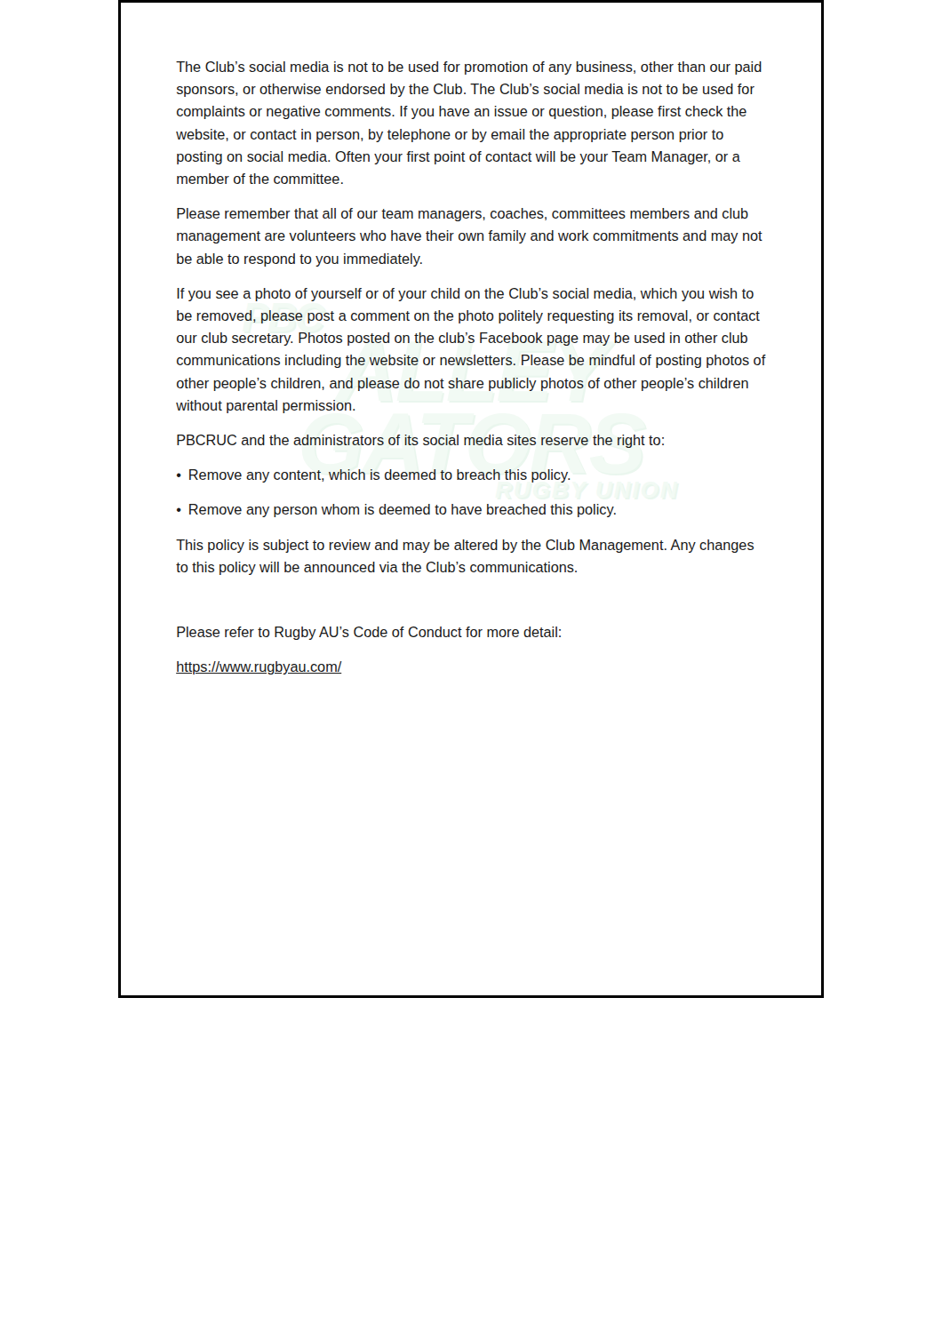PBC
ALLEY
GATORS
RUGBY UNION
The Club’s social media is not to be used for promotion of any business, other than our paid sponsors, or otherwise endorsed by the Club. The Club’s social media is not to be used for complaints or negative comments. If you have an issue or question, please first check the website, or contact in person, by telephone or by email the appropriate person prior to posting on social media. Often your first point of contact will be your Team Manager, or a member of the committee.
Please remember that all of our team managers, coaches, committees members and club management are volunteers who have their own family and work commitments and may not be able to respond to you immediately.
If you see a photo of yourself or of your child on the Club’s social media, which you wish to be removed, please post a comment on the photo politely requesting its removal, or contact our club secretary. Photos posted on the club’s Facebook page may be used in other club communications including the website or newsletters. Please be mindful of posting photos of other people’s children, and please do not share publicly photos of other people’s children without parental permission.
PBCRUC and the administrators of its social media sites reserve the right to:
Remove any content, which is deemed to breach this policy.
Remove any person whom is deemed to have breached this policy.
This policy is subject to review and may be altered by the Club Management. Any changes to this policy will be announced via the Club’s communications.
Please refer to Rugby AU’s Code of Conduct for more detail:
https://www.rugbyau.com/